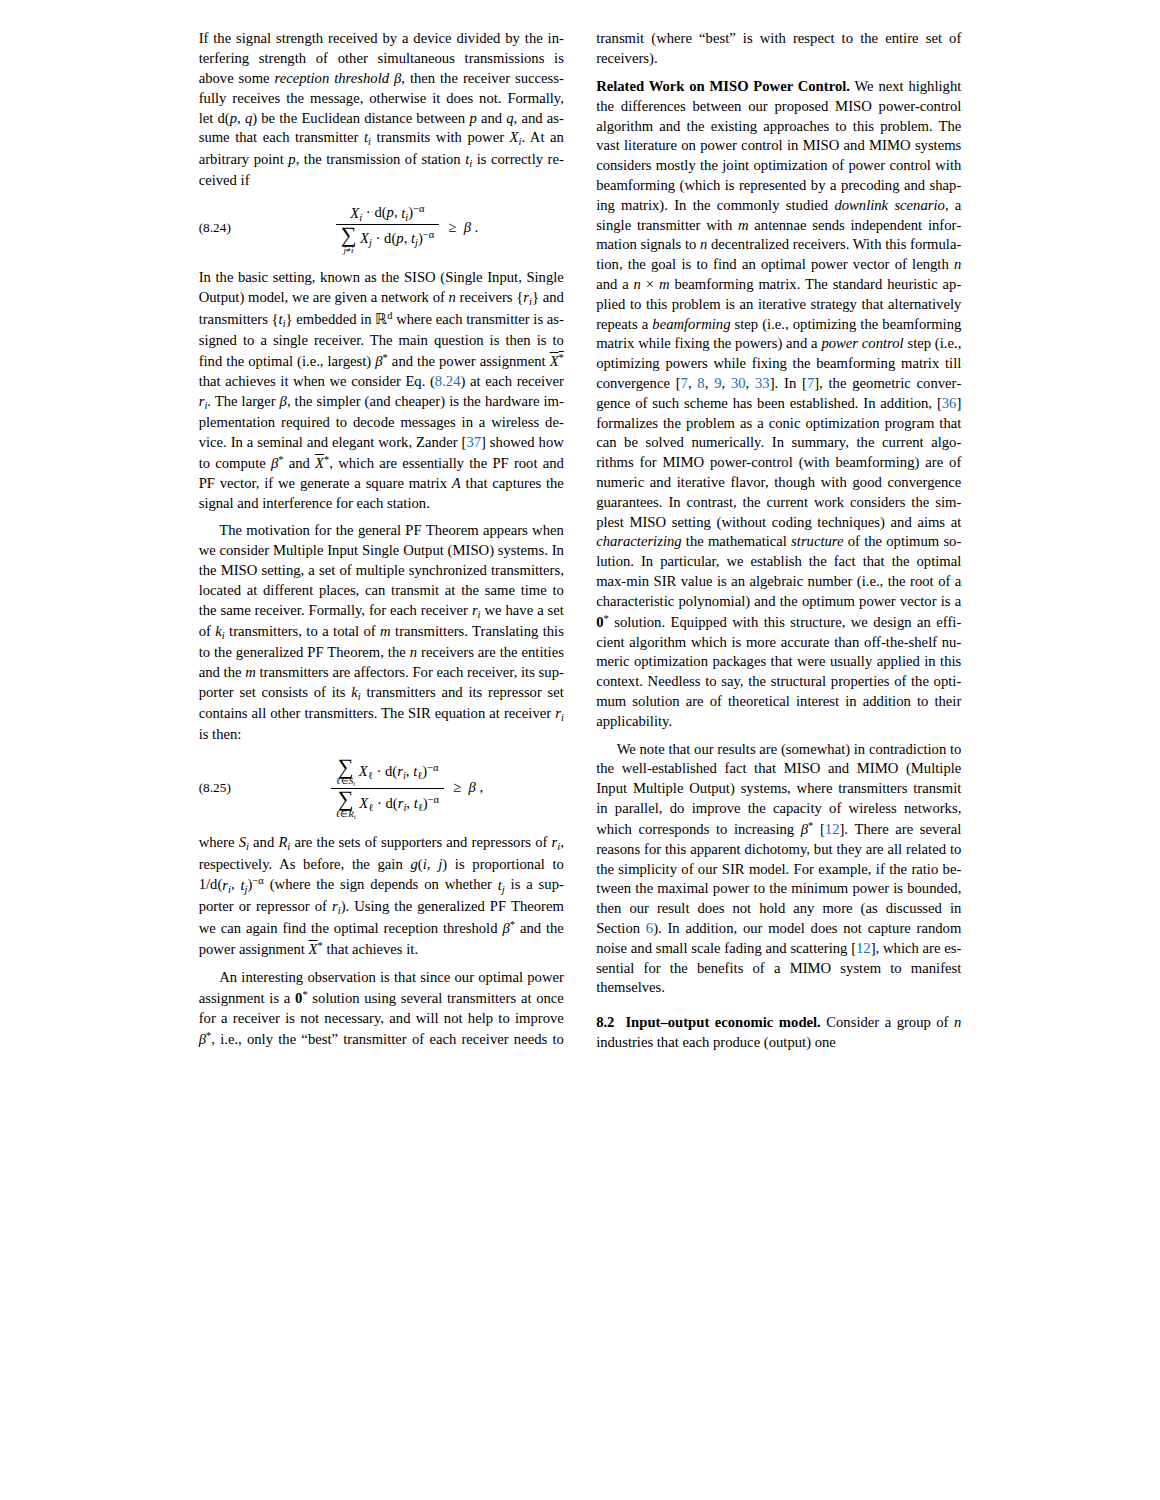If the signal strength received by a device divided by the interfering strength of other simultaneous transmissions is above some reception threshold β, then the receiver successfully receives the message, otherwise it does not. Formally, let d(p, q) be the Euclidean distance between p and q, and assume that each transmitter ti transmits with power Xi. At an arbitrary point p, the transmission of station ti is correctly received if
(8.24) Xi · d(p, ti)−α ∑j≠i Xj · d(p, tj)−α ≥ β .
In the basic setting, known as the SISO (Single Input, Single Output) model, we are given a network of n receivers {ri} and transmitters {ti} embedded in ℝd where each transmitter is assigned to a single receiver. The main question is then is to find the optimal (i.e., largest) β* and the power assignment X* that achieves it when we consider Eq. (8.24) at each receiver ri. The larger β, the simpler (and cheaper) is the hardware implementation required to decode messages in a wireless device. In a seminal and elegant work, Zander [37] showed how to compute β* and X*, which are essentially the PF root and PF vector, if we generate a square matrix A that captures the signal and interference for each station.
The motivation for the general PF Theorem appears when we consider Multiple Input Single Output (MISO) systems. In the MISO setting, a set of multiple synchronized transmitters, located at different places, can transmit at the same time to the same receiver. Formally, for each receiver ri we have a set of ki transmitters, to a total of m transmitters. Translating this to the generalized PF Theorem, the n receivers are the entities and the m transmitters are affectors. For each receiver, its supporter set consists of its ki transmitters and its repressor set contains all other transmitters. The SIR equation at receiver ri is then:
(8.25) ∑ℓ∈Si Xℓ · d(ri, tℓ)−α ∑ℓ∈Ri Xℓ · d(ri, tℓ)−α ≥ β ,
where Si and Ri are the sets of supporters and repressors of ri, respectively. As before, the gain g(i, j) is proportional to 1/d(ri, tj)−α (where the sign depends on whether tj is a supporter or repressor of ri). Using the generalized PF Theorem we can again find the optimal reception threshold β* and the power assignment X* that achieves it.
An interesting observation is that since our optimal power assignment is a 0* solution using several transmitters at once for a receiver is not necessary, and will not help to improve β*, i.e., only the “best” transmitter of each receiver needs to transmit (where “best” is with respect to the entire set of receivers).
Related Work on MISO Power Control. We next highlight the differences between our proposed MISO power-control algorithm and the existing approaches to this problem. The vast literature on power control in MISO and MIMO systems considers mostly the joint optimization of power control with beamforming (which is represented by a precoding and shaping matrix). In the commonly studied downlink scenario, a single transmitter with m antennae sends independent information signals to n decentralized receivers. With this formulation, the goal is to find an optimal power vector of length n and a n × m beamforming matrix. The standard heuristic applied to this problem is an iterative strategy that alternatively repeats a beamforming step (i.e., optimizing the beamforming matrix while fixing the powers) and a power control step (i.e., optimizing powers while fixing the beamforming matrix till convergence [7, 8, 9, 30, 33]. In [7], the geometric convergence of such scheme has been established. In addition, [36] formalizes the problem as a conic optimization program that can be solved numerically. In summary, the current algorithms for MIMO power-control (with beamforming) are of numeric and iterative flavor, though with good convergence guarantees. In contrast, the current work considers the simplest MISO setting (without coding techniques) and aims at characterizing the mathematical structure of the optimum solution. In particular, we establish the fact that the optimal max-min SIR value is an algebraic number (i.e., the root of a characteristic polynomial) and the optimum power vector is a 0* solution. Equipped with this structure, we design an efficient algorithm which is more accurate than off-the-shelf numeric optimization packages that were usually applied in this context. Needless to say, the structural properties of the optimum solution are of theoretical interest in addition to their applicability.
We note that our results are (somewhat) in contradiction to the well-established fact that MISO and MIMO (Multiple Input Multiple Output) systems, where transmitters transmit in parallel, do improve the capacity of wireless networks, which corresponds to increasing β* [12]. There are several reasons for this apparent dichotomy, but they are all related to the simplicity of our SIR model. For example, if the ratio between the maximal power to the minimum power is bounded, then our result does not hold any more (as discussed in Section 6). In addition, our model does not capture random noise and small scale fading and scattering [12], which are essential for the benefits of a MIMO system to manifest themselves.
8.2 Input–output economic model.
Consider a group of n industries that each produce (output) one